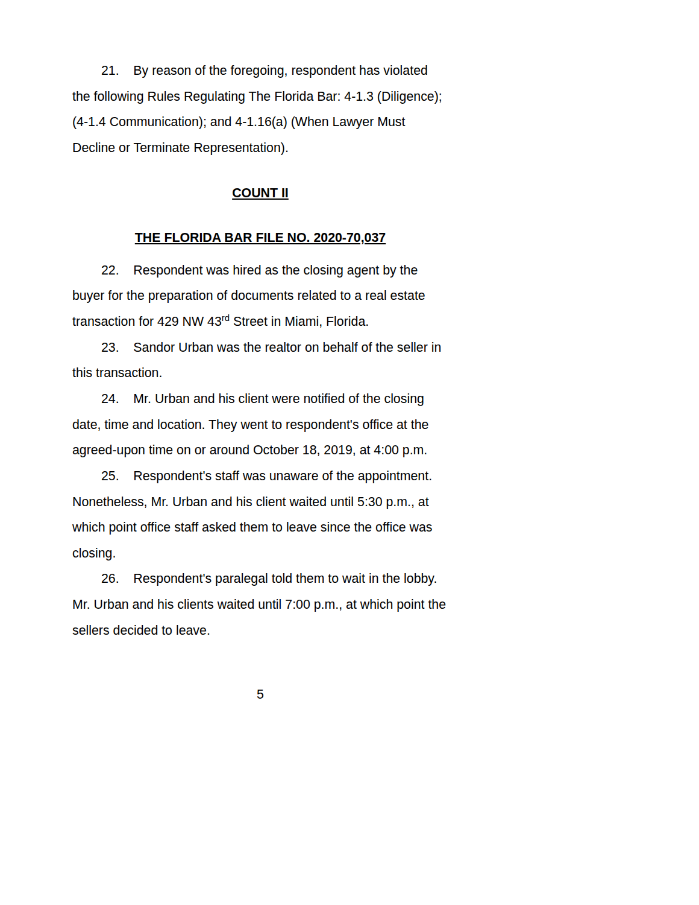21. By reason of the foregoing, respondent has violated the following Rules Regulating The Florida Bar: 4-1.3 (Diligence); (4-1.4 Communication); and 4-1.16(a) (When Lawyer Must Decline or Terminate Representation).
COUNT II
THE FLORIDA BAR FILE NO. 2020-70,037
22. Respondent was hired as the closing agent by the buyer for the preparation of documents related to a real estate transaction for 429 NW 43rd Street in Miami, Florida.
23. Sandor Urban was the realtor on behalf of the seller in this transaction.
24. Mr. Urban and his client were notified of the closing date, time and location. They went to respondent's office at the agreed-upon time on or around October 18, 2019, at 4:00 p.m.
25. Respondent's staff was unaware of the appointment. Nonetheless, Mr. Urban and his client waited until 5:30 p.m., at which point office staff asked them to leave since the office was closing.
26. Respondent's paralegal told them to wait in the lobby. Mr. Urban and his clients waited until 7:00 p.m., at which point the sellers decided to leave.
5